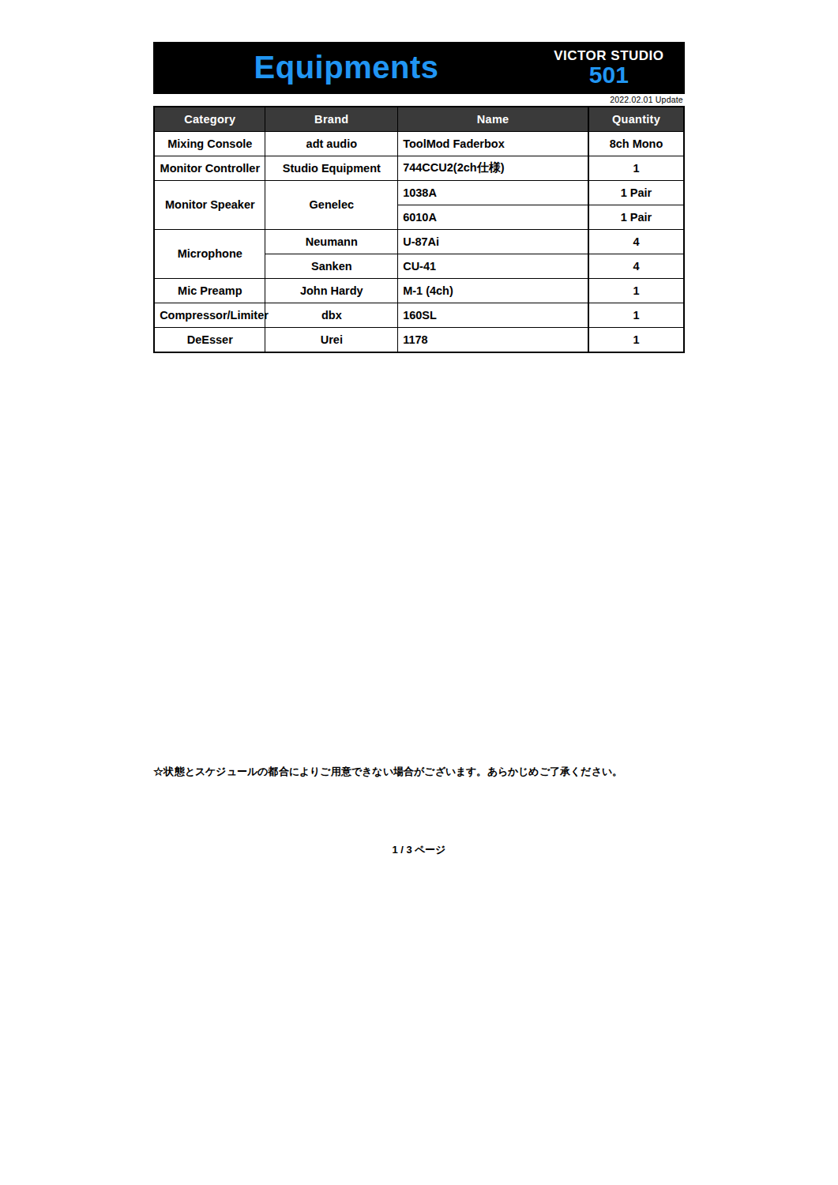Equipments
VICTOR STUDIO
501
2022.02.01 Update
| Category | Brand | Name | Quantity |
| --- | --- | --- | --- |
| Mixing Console | adt audio | ToolMod Faderbox | 8ch Mono |
| Monitor Controller | Studio Equipment | 744CCU2(2ch仕様) | 1 |
| Monitor Speaker | Genelec | 1038A | 1 Pair |
| 6010A | 1 Pair |
| Microphone | Neumann | U-87Ai | 4 |
| Sanken | CU-41 | 4 |
| Mic Preamp | John Hardy | M-1 (4ch) | 1 |
| Compressor/Limiter | dbx | 160SL | 1 |
| DeEsser | Urei | 1178 | 1 |
☆状態とスケジュールの都合によりご用意できない場合がございます。あらかじめご了承ください。
1 / 3 ページ